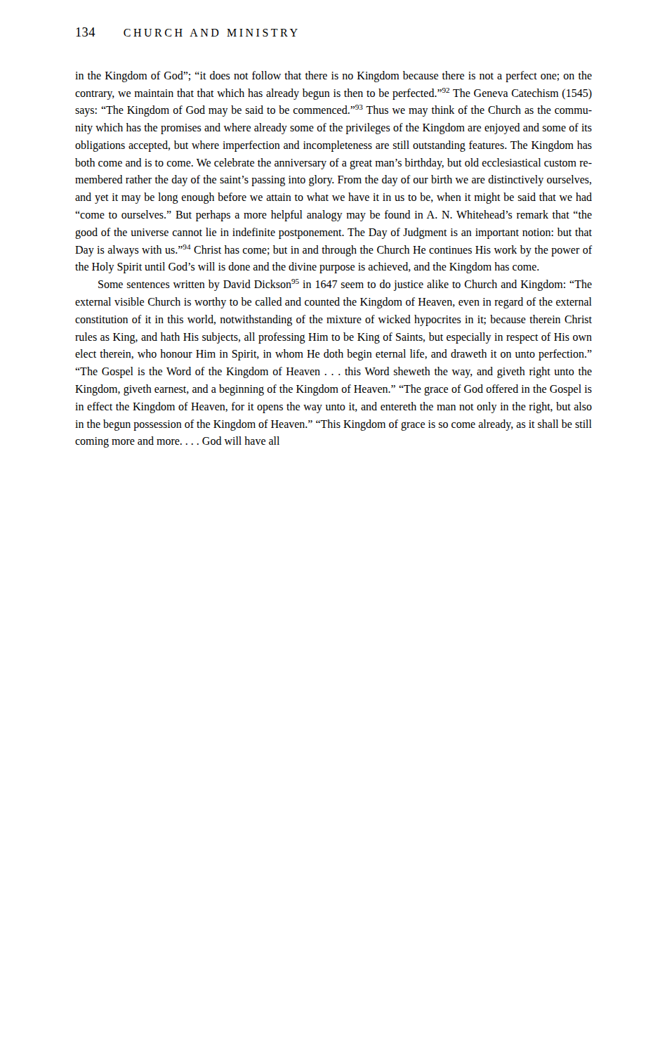134
Church and Ministry
in the Kingdom of God”; “it does not follow that there is no Kingdom because there is not a perfect one; on the contrary, we maintain that that which has already begun is then to be perfected.”92 The Geneva Catechism (1545) says: “The Kingdom of God may be said to be commenced.”93 Thus we may think of the Church as the community which has the promises and where already some of the privileges of the Kingdom are enjoyed and some of its obligations accepted, but where imperfection and incompleteness are still outstanding features. The Kingdom has both come and is to come. We celebrate the anniversary of a great man’s birthday, but old ecclesiastical custom remembered rather the day of the saint’s passing into glory. From the day of our birth we are distinctively ourselves, and yet it may be long enough before we attain to what we have it in us to be, when it might be said that we had “come to ourselves.” But perhaps a more helpful analogy may be found in A. N. Whitehead’s remark that “the good of the universe cannot lie in indefinite postponement. The Day of Judgment is an important notion: but that Day is always with us.”94 Christ has come; but in and through the Church He continues His work by the power of the Holy Spirit until God’s will is done and the divine purpose is achieved, and the Kingdom has come.
Some sentences written by David Dickson95 in 1647 seem to do justice alike to Church and Kingdom: “The external visible Church is worthy to be called and counted the Kingdom of Heaven, even in regard of the external constitution of it in this world, notwithstanding of the mixture of wicked hypocrites in it; because therein Christ rules as King, and hath His subjects, all professing Him to be King of Saints, but especially in respect of His own elect therein, who honour Him in Spirit, in whom He doth begin eternal life, and draweth it on unto perfection.” “The Gospel is the Word of the Kingdom of Heaven . . . this Word sheweth the way, and giveth right unto the Kingdom, giveth earnest, and a beginning of the Kingdom of Heaven.” “The grace of God offered in the Gospel is in effect the Kingdom of Heaven, for it opens the way unto it, and entereth the man not only in the right, but also in the begun possession of the Kingdom of Heaven.” “This Kingdom of grace is so come already, as it shall be still coming more and more. . . . God will have all